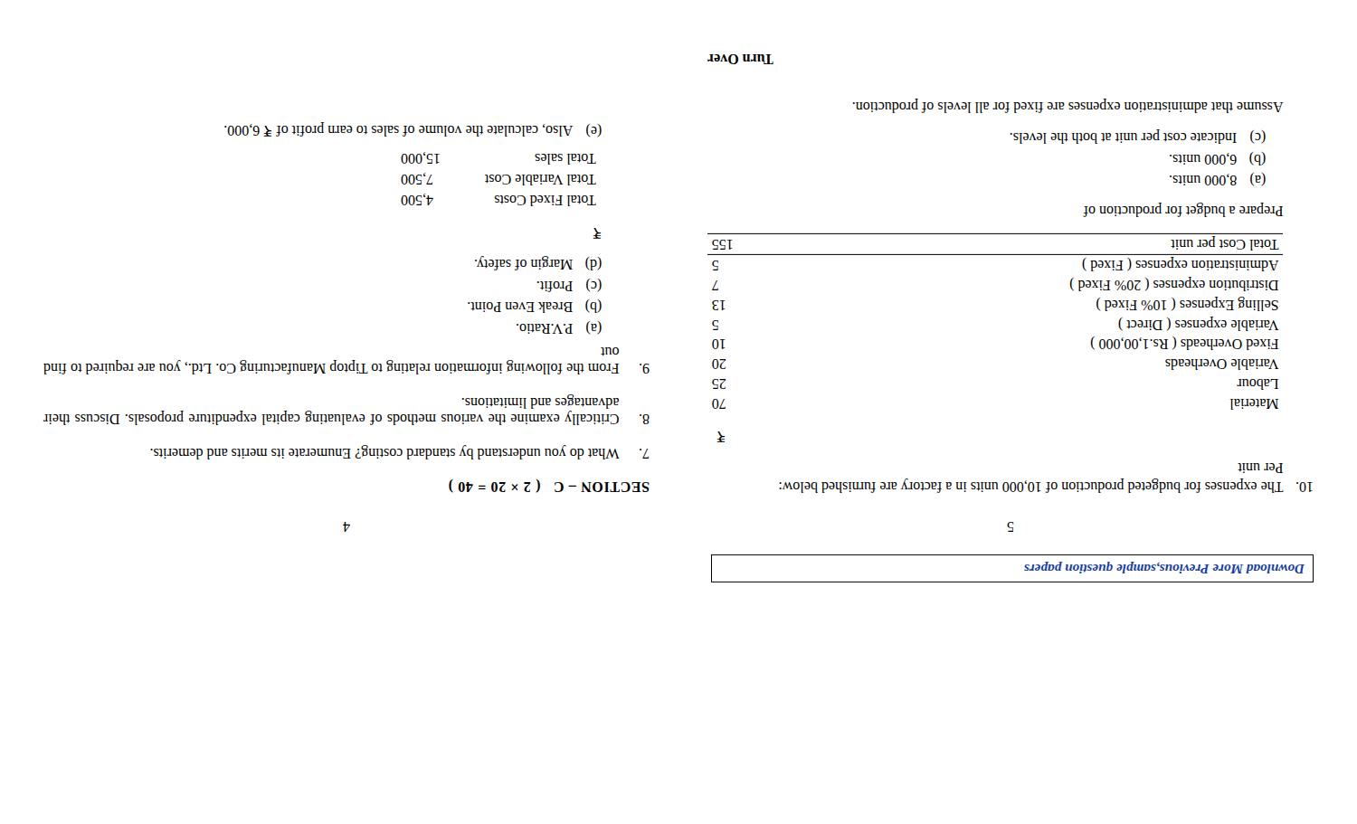Download More Previous,sample question papers
5
10. The expenses for budgeted production of 10,000 units in a factory are furnished below:
Per unit
₹
| Material | 70 |
| Labour | 25 |
| Variable Overheads | 20 |
| Fixed Overheads ( Rs.1,00,000 ) | 10 |
| Variable expenses ( Direct ) | 5 |
| Selling Expenses ( 10% Fixed ) | 13 |
| Distribution expenses ( 20% Fixed ) | 7 |
| Administration expenses ( Fixed ) | 5 |
| Total Cost per unit | 155 |
Prepare a budget for production of
(a) 8,000 units.
(b) 6,000 units.
(c) Indicate cost per unit at both the levels.
Assume that administration expenses are fixed for all levels of production.
Turn Over
4
SECTION – C ( 2 × 20 = 40 )
7. What do you understand by standard costing? Enumerate its merits and demerits.
8. Critically examine the various methods of evaluating capital expenditure proposals. Discuss their advantages and limitations.
9. From the following information relating to Tiptop Manufacturing Co. Ltd., you are required to find out
(a) P.V.Ratio.
(b) Break Even Point.
(c) Profit.
(d) Margin of safety.
₹
| Total Fixed Costs | 4,500 |
| Total Variable Cost | 7,500 |
| Total sales | 15,000 |
(e) Also, calculate the volume of sales to earn profit of ₹ 6,000.